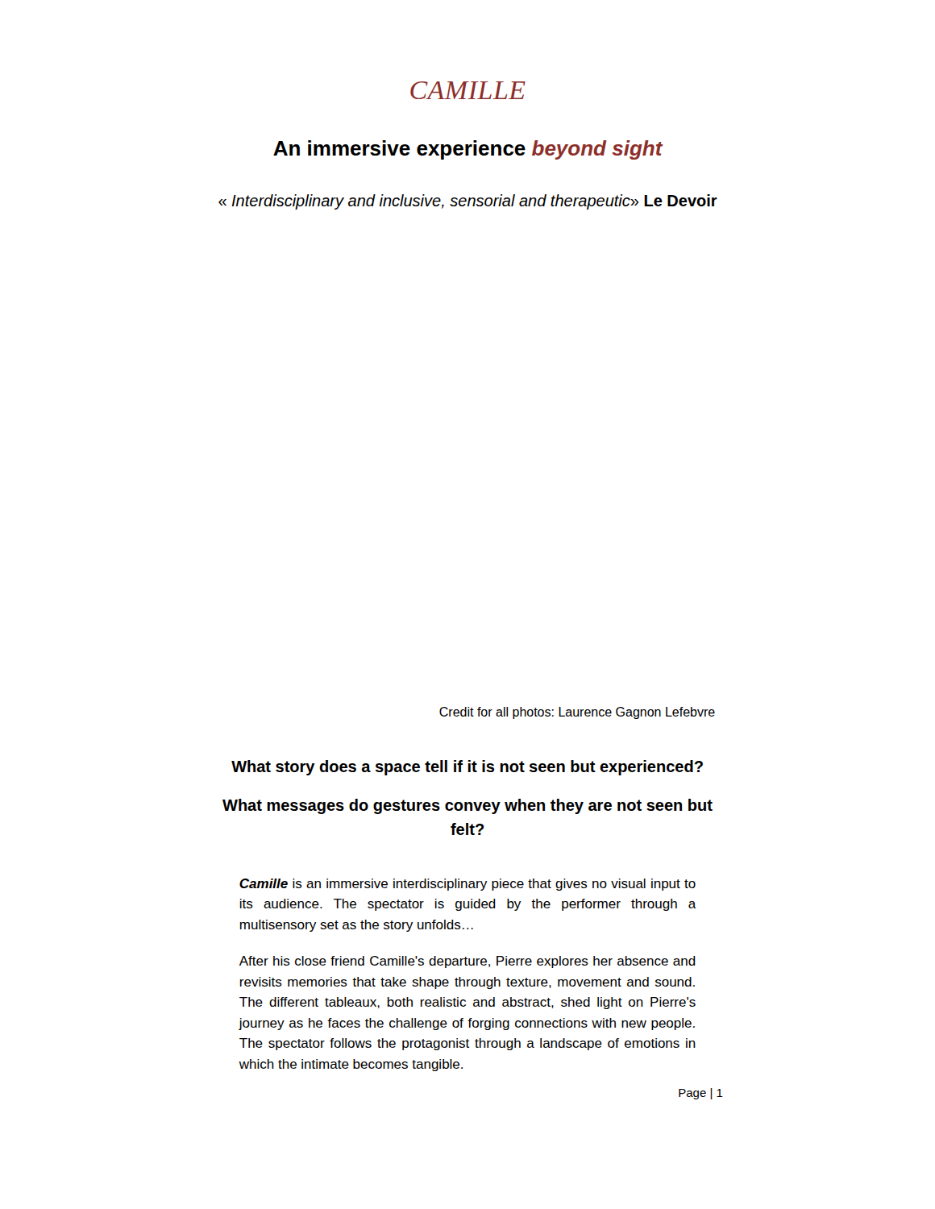CAMILLE
An immersive experience beyond sight
« Interdisciplinary and inclusive, sensorial and therapeutic» Le Devoir
Credit for all photos: Laurence Gagnon Lefebvre
What story does a space tell if it is not seen but experienced?
What messages do gestures convey when they are not seen but felt?
Camille is an immersive interdisciplinary piece that gives no visual input to its audience. The spectator is guided by the performer through a multisensory set as the story unfolds…
After his close friend Camille's departure, Pierre explores her absence and revisits memories that take shape through texture, movement and sound. The different tableaux, both realistic and abstract, shed light on Pierre's journey as he faces the challenge of forging connections with new people. The spectator follows the protagonist through a landscape of emotions in which the intimate becomes tangible.
Page | 1